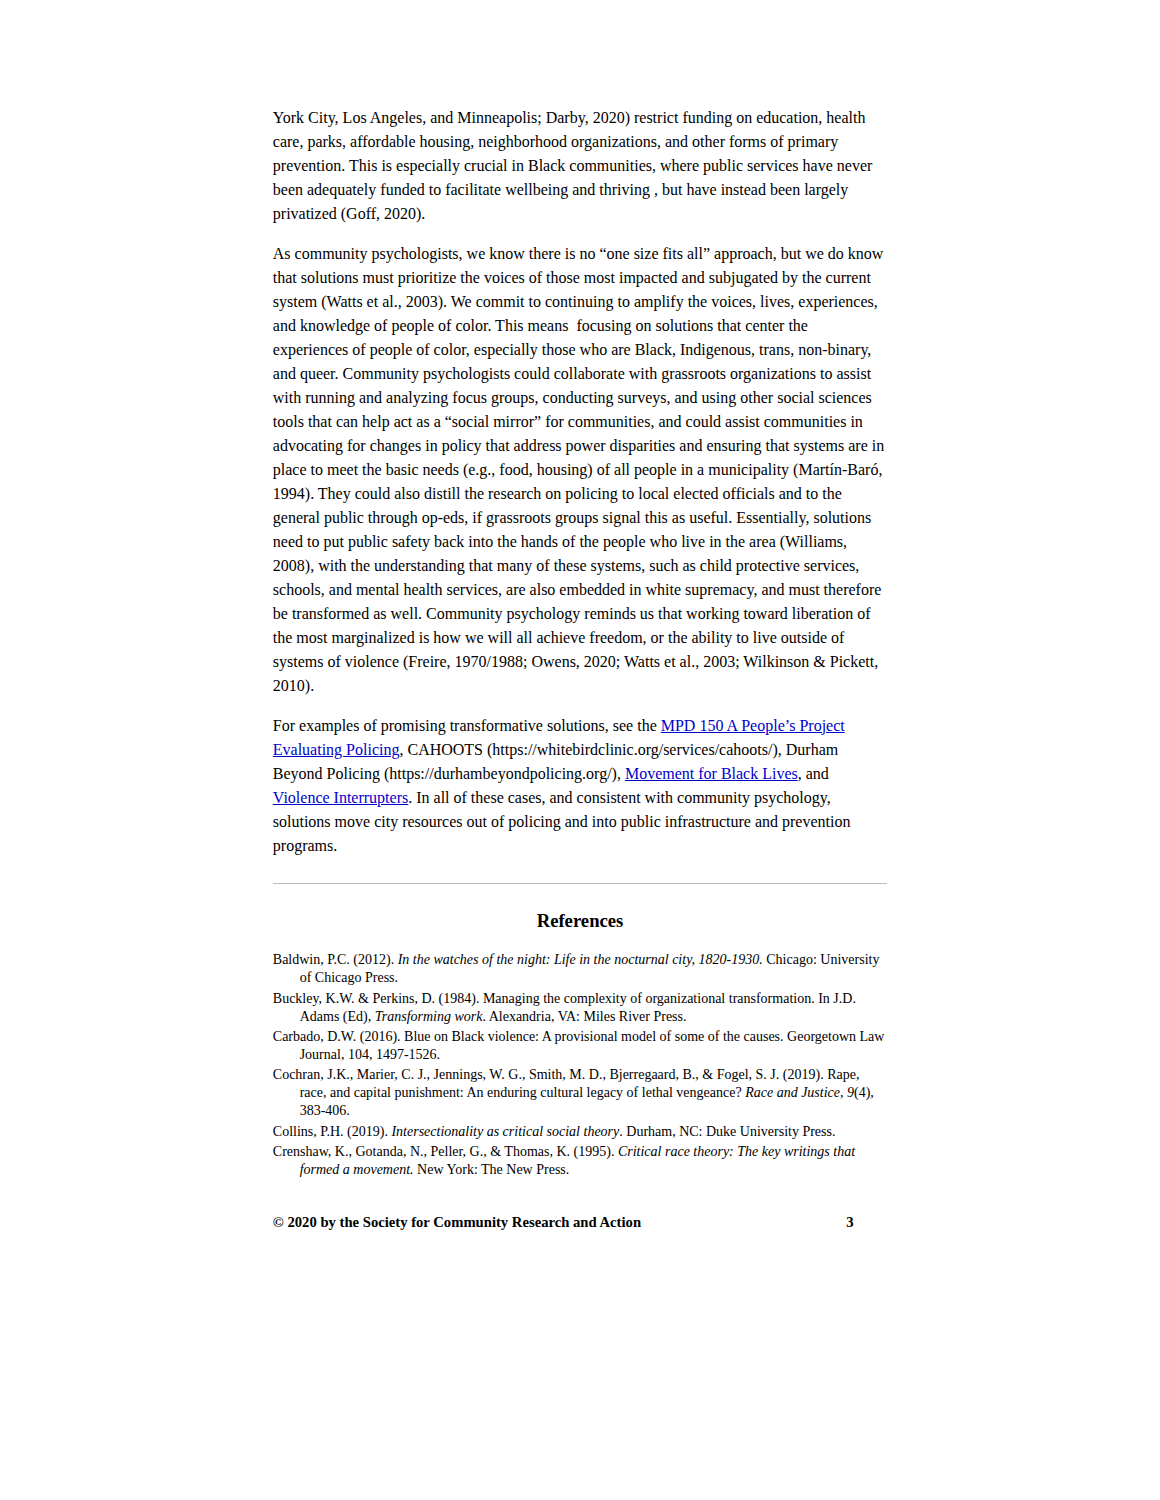York City, Los Angeles, and Minneapolis; Darby, 2020) restrict funding on education, health care, parks, affordable housing, neighborhood organizations, and other forms of primary prevention. This is especially crucial in Black communities, where public services have never been adequately funded to facilitate wellbeing and thriving , but have instead been largely privatized (Goff, 2020).
As community psychologists, we know there is no “one size fits all” approach, but we do know that solutions must prioritize the voices of those most impacted and subjugated by the current system (Watts et al., 2003). We commit to continuing to amplify the voices, lives, experiences, and knowledge of people of color. This means focusing on solutions that center the experiences of people of color, especially those who are Black, Indigenous, trans, non-binary, and queer. Community psychologists could collaborate with grassroots organizations to assist with running and analyzing focus groups, conducting surveys, and using other social sciences tools that can help act as a “social mirror” for communities, and could assist communities in advocating for changes in policy that address power disparities and ensuring that systems are in place to meet the basic needs (e.g., food, housing) of all people in a municipality (Martín-Baró, 1994). They could also distill the research on policing to local elected officials and to the general public through op-eds, if grassroots groups signal this as useful. Essentially, solutions need to put public safety back into the hands of the people who live in the area (Williams, 2008), with the understanding that many of these systems, such as child protective services, schools, and mental health services, are also embedded in white supremacy, and must therefore be transformed as well. Community psychology reminds us that working toward liberation of the most marginalized is how we will all achieve freedom, or the ability to live outside of systems of violence (Freire, 1970/1988; Owens, 2020; Watts et al., 2003; Wilkinson & Pickett, 2010).
For examples of promising transformative solutions, see the MPD 150 A People’s Project Evaluating Policing, CAHOOTS (https://whitebirdclinic.org/services/cahoots/), Durham Beyond Policing (https://durhambeyondpolicing.org/), Movement for Black Lives, and Violence Interrupters. In all of these cases, and consistent with community psychology, solutions move city resources out of policing and into public infrastructure and prevention programs.
References
Baldwin, P.C. (2012). In the watches of the night: Life in the nocturnal city, 1820-1930. Chicago: University of Chicago Press.
Buckley, K.W. & Perkins, D. (1984). Managing the complexity of organizational transformation. In J.D. Adams (Ed), Transforming work. Alexandria, VA: Miles River Press.
Carbado, D.W. (2016). Blue on Black violence: A provisional model of some of the causes. Georgetown Law Journal, 104, 1497-1526.
Cochran, J.K., Marier, C. J., Jennings, W. G., Smith, M. D., Bjerregaard, B., & Fogel, S. J. (2019). Rape, race, and capital punishment: An enduring cultural legacy of lethal vengeance? Race and Justice, 9(4), 383-406.
Collins, P.H. (2019). Intersectionality as critical social theory. Durham, NC: Duke University Press.
Crenshaw, K., Gotanda, N., Peller, G., & Thomas, K. (1995). Critical race theory: The key writings that formed a movement. New York: The New Press.
© 2020 by the Society for Community Research and Action 3